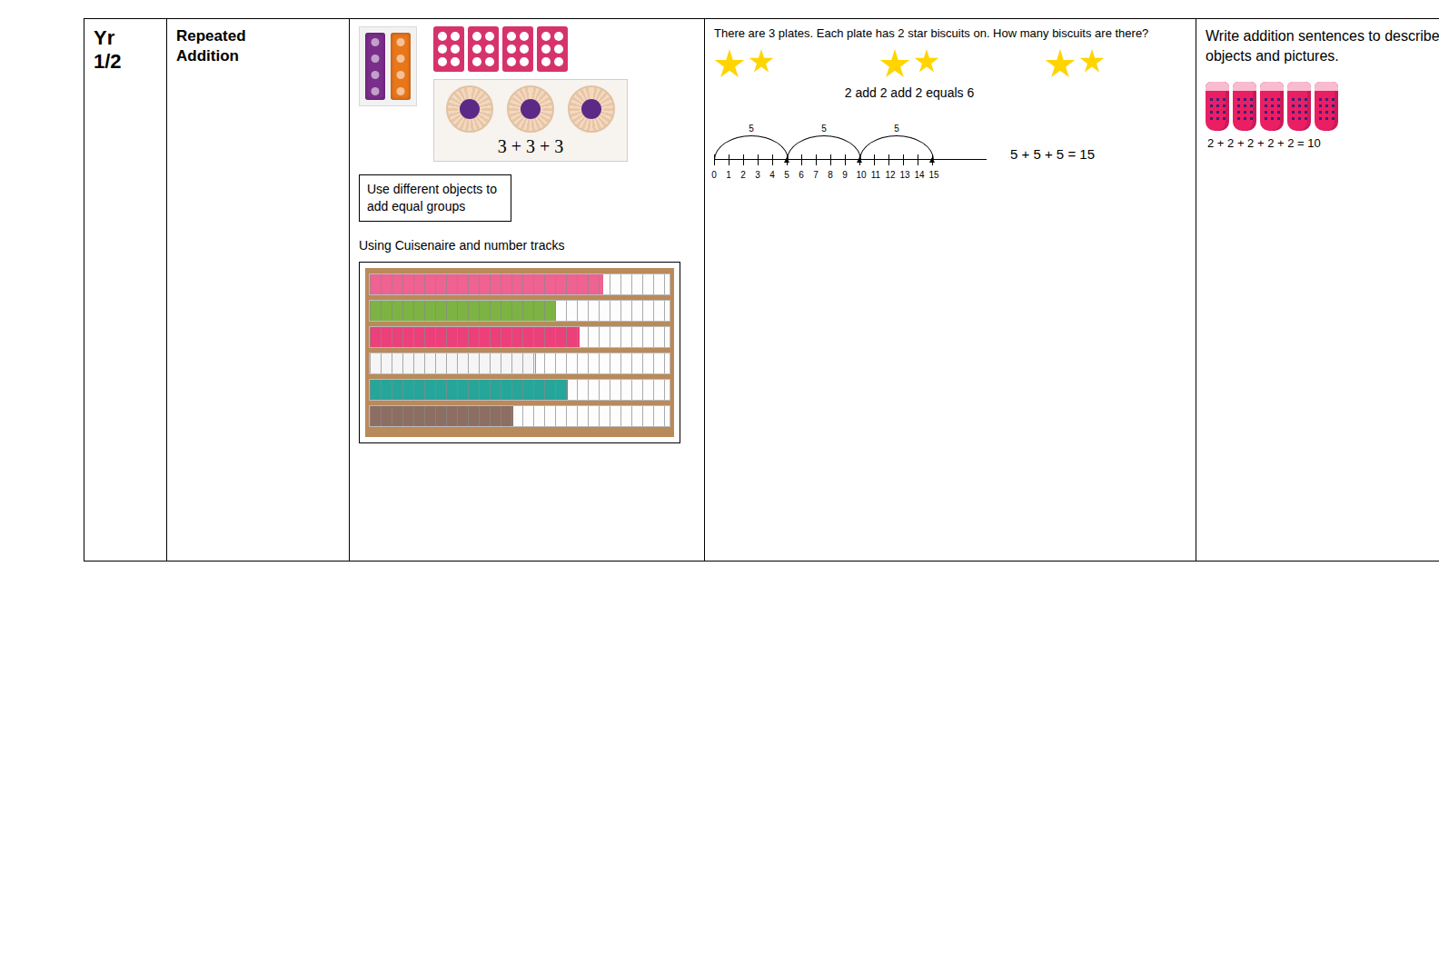| Yr 1/2 | Repeated Addition | 3 + 3 + 3 Use different objects to add equal groups Using Cuisenaire and number tracks | There are 3 plates. Each plate has 2 star biscuits on. How many biscuits are there? 2 add 2 add 2 equals 6 5 5 5 0 1 2 3 4 5 6 7 8 9 10 11 12 13 14 15 5 + 5 + 5 = 15 | Write addition sentences to describe objects and pictures. 2 + 2 + 2 + 2 + 2 = 10 |